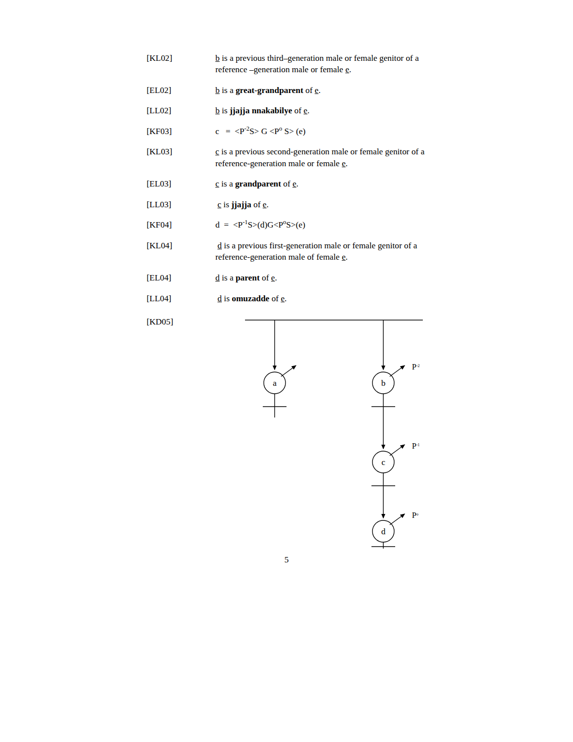[KL02]
b is a previous third–generation male or female genitor of a reference –generation male or female e.
[EL02]
b is a great-grandparent of e.
[LL02]
b is jjajja nnakabilye of e.
[KF03]
c = <P-2S> G <Po S> (e)
[KL03]
c is a previous second-generation male or female genitor of a reference-generation male or female e.
[EL03]
c is a grandparent of e.
[LL03]
c is jjajja of e.
[KF04]
d = <P-1S>(d)G<PoS>(e)
[KL04]
d is a previous first-generation male or female genitor of a reference-generation male of female e.
[EL04]
d is a parent of e.
[LL04]
d is omuzadde of e.
[KD05]
a b P-2 c P-1 d Po
5